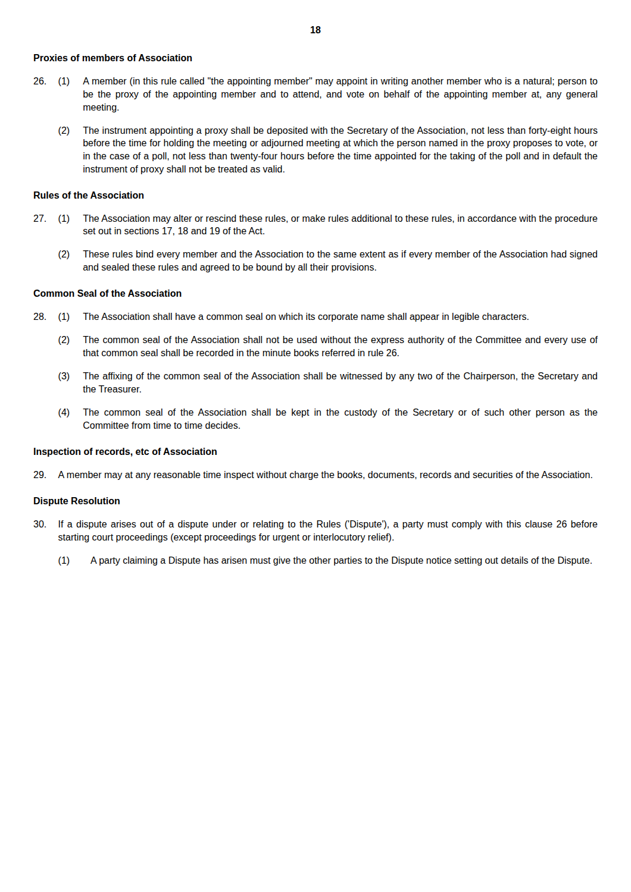18
Proxies of members of Association
26. (1) A member (in this rule called "the appointing member" may appoint in writing another member who is a natural; person to be the proxy of the appointing member and to attend, and vote on behalf of the appointing member at, any general meeting.
(2) The instrument appointing a proxy shall be deposited with the Secretary of the Association, not less than forty-eight hours before the time for holding the meeting or adjourned meeting at which the person named in the proxy proposes to vote, or in the case of a poll, not less than twenty-four hours before the time appointed for the taking of the poll and in default the instrument of proxy shall not be treated as valid.
Rules of the Association
27. (1) The Association may alter or rescind these rules, or make rules additional to these rules, in accordance with the procedure set out in sections 17, 18 and 19 of the Act.
(2) These rules bind every member and the Association to the same extent as if every member of the Association had signed and sealed these rules and agreed to be bound by all their provisions.
Common Seal of the Association
28. (1) The Association shall have a common seal on which its corporate name shall appear in legible characters.
(2) The common seal of the Association shall not be used without the express authority of the Committee and every use of that common seal shall be recorded in the minute books referred in rule 26.
(3) The affixing of the common seal of the Association shall be witnessed by any two of the Chairperson, the Secretary and the Treasurer.
(4) The common seal of the Association shall be kept in the custody of the Secretary or of such other person as the Committee from time to time decides.
Inspection of records, etc of Association
29. A member may at any reasonable time inspect without charge the books, documents, records and securities of the Association.
Dispute Resolution
30. If a dispute arises out of a dispute under or relating to the Rules ('Dispute'), a party must comply with this clause 26 before starting court proceedings (except proceedings for urgent or interlocutory relief).
(1) A party claiming a Dispute has arisen must give the other parties to the Dispute notice setting out details of the Dispute.